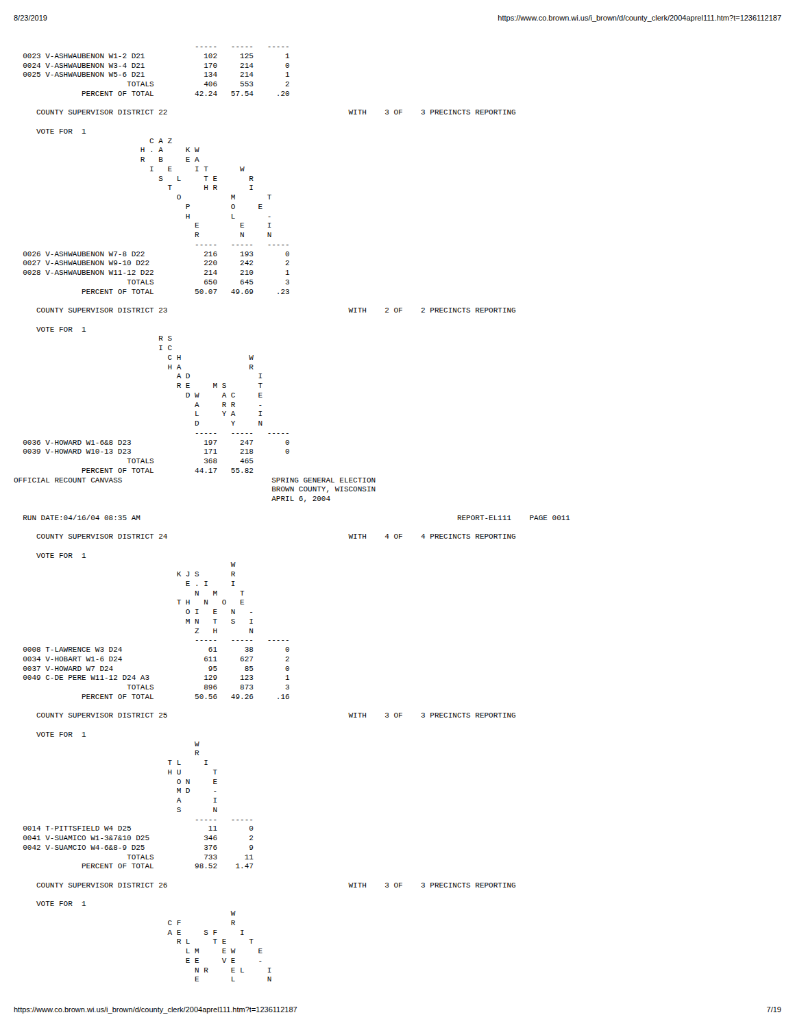8/23/2019 https://www.co.brown.wi.us/i_brown/d/county_clerk/2004aprel111.htm?t=1236112187
                                        -----   -----   -----
  0023 V-ASHWAUBENON W1-2 D21             102     125       1
  0024 V-ASHWAUBENON W3-4 D21             170     214       0
  0025 V-ASHWAUBENON W5-6 D21             134     214       1
                         TOTALS           406     553       2
               PERCENT OF TOTAL         42.24   57.54     .20

     COUNTY SUPERVISOR DISTRICT 22                                        WITH    3 OF    3 PRECINCTS REPORTING

     VOTE FOR  1
                              C A Z
                            H . A     K W
                            R   B     E A
                              I   E     I T       W
                                S   L     T E       R
                                  T       H R       I
                                    O           M       T
                                      P         O     E
                                      H         L       -
                                        E         E     I
                                        R         N     N
                                        -----   -----   -----
  0026 V-ASHWAUBENON W7-8 D22             216     193       0
  0027 V-ASHWAUBENON W9-10 D22            220     242       2
  0028 V-ASHWAUBENON W11-12 D22           214     210       1
                         TOTALS           650     645       3
               PERCENT OF TOTAL         50.07   49.69     .23

     COUNTY SUPERVISOR DISTRICT 23                                        WITH    2 OF    2 PRECINCTS REPORTING

     VOTE FOR  1
                                R S
                                I C
                                  C H               W
                                  H A               R
                                    A D               I
                                    R E     M S       T
                                      D W     A C     E
                                        A     R R     -
                                        L     Y A     I
                                        D       Y     N
                                        -----   -----   -----
  0036 V-HOWARD W1-6&8 D23                197     247       0
  0039 V-HOWARD W10-13 D23                171     218       0
                         TOTALS           368     465
               PERCENT OF TOTAL         44.17   55.82
OFFICIAL RECOUNT CANVASS                                 SPRING GENERAL ELECTION
                                                         BROWN COUNTY, WISCONSIN
                                                         APRIL 6, 2004

  RUN DATE:04/16/04 08:35 AM                                                                      REPORT-EL111    PAGE 0011

     COUNTY SUPERVISOR DISTRICT 24                                        WITH    4 OF    4 PRECINCTS REPORTING

     VOTE FOR  1
                                                W
                                    K J S       R
                                      E . I     I
                                        N   M     T
                                    T H   N   O   E
                                      O I   E   N   -
                                      M N   T   S   I
                                        Z   H       N
                                        -----   -----   -----
  0008 T-LAWRENCE W3 D24                   61      38       0
  0034 V-HOBART W1-6 D24                  611     627       2
  0037 V-HOWARD W7 D24                     95      85       0
  0049 C-DE PERE W11-12 D24 A3            129     123       1
                         TOTALS           896     873       3
               PERCENT OF TOTAL         50.56   49.26     .16

     COUNTY SUPERVISOR DISTRICT 25                                        WITH    3 OF    3 PRECINCTS REPORTING

     VOTE FOR  1
                                        W
                                        R
                                  T L     I
                                  H U       T
                                    O N     E
                                    M D     -
                                    A       I
                                    S       N
                                        -----   -----
  0014 T-PITTSFIELD W4 D25                 11       0
  0041 V-SUAMICO W1-3&7&10 D25            346       2
  0042 V-SUAMCIO W4-6&8-9 D25             376       9
                         TOTALS           733      11
               PERCENT OF TOTAL         98.52    1.47

     COUNTY SUPERVISOR DISTRICT 26                                        WITH    3 OF    3 PRECINCTS REPORTING

     VOTE FOR  1
                                                W
                                  C F           R
                                  A E     S F     I
                                    R L     T E     T
                                      L M     E W     E
                                      E E     V E     -
                                        N R     E L     I
                                        E       L       N
https://www.co.brown.wi.us/i_brown/d/county_clerk/2004aprel111.htm?t=1236112187 7/19